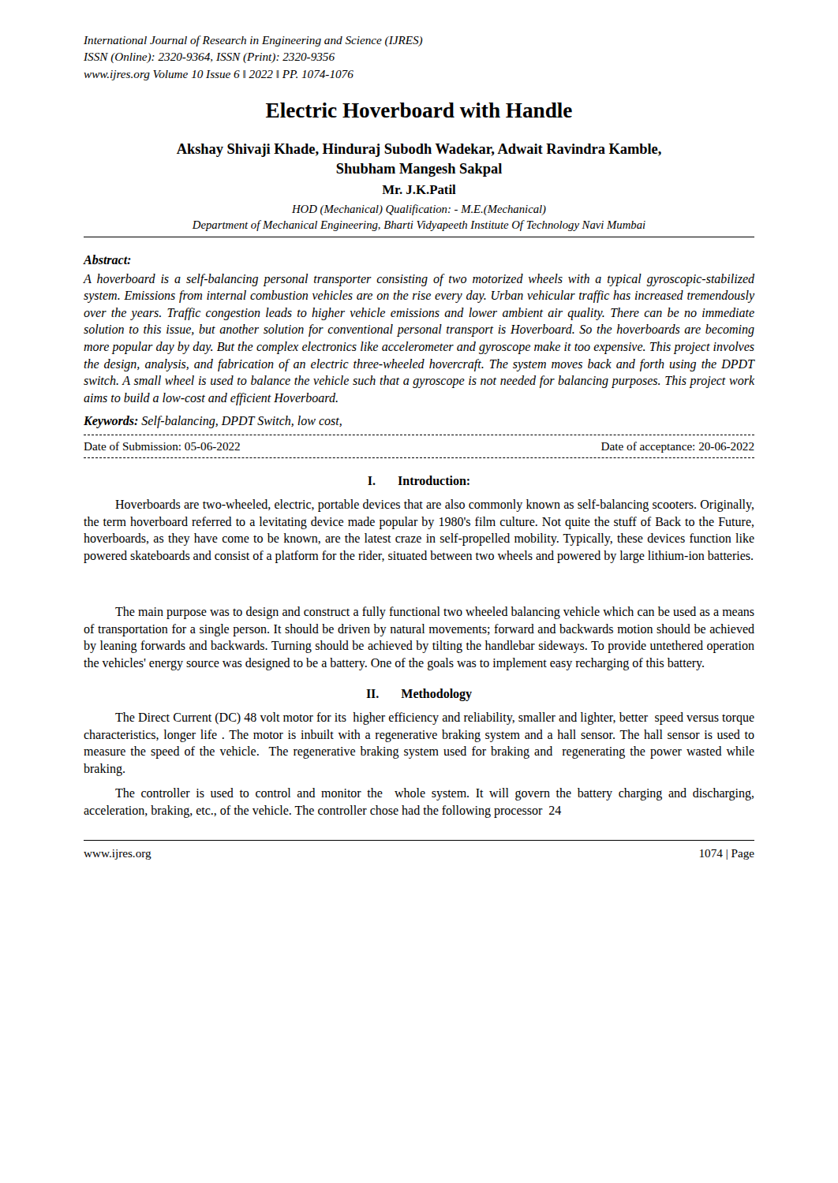International Journal of Research in Engineering and Science (IJRES)
ISSN (Online): 2320-9364, ISSN (Print): 2320-9356
www.ijres.org Volume 10 Issue 6 ‖ 2022 ‖ PP. 1074-1076
Electric Hoverboard with Handle
Akshay Shivaji Khade, Hinduraj Subodh Wadekar, Adwait Ravindra Kamble,
Shubham Mangesh Sakpal
Mr. J.K.Patil
HOD (Mechanical) Qualification: - M.E.(Mechanical)
Department of Mechanical Engineering, Bharti Vidyapeeth Institute Of Technology Navi Mumbai
Abstract:
A hoverboard is a self-balancing personal transporter consisting of two motorized wheels with a typical gyroscopic-stabilized system. Emissions from internal combustion vehicles are on the rise every day. Urban vehicular traffic has increased tremendously over the years. Traffic congestion leads to higher vehicle emissions and lower ambient air quality. There can be no immediate solution to this issue, but another solution for conventional personal transport is Hoverboard. So the hoverboards are becoming more popular day by day. But the complex electronics like accelerometer and gyroscope make it too expensive. This project involves the design, analysis, and fabrication of an electric three-wheeled hovercraft. The system moves back and forth using the DPDT switch. A small wheel is used to balance the vehicle such that a gyroscope is not needed for balancing purposes. This project work aims to build a low-cost and efficient Hoverboard.
Keywords: Self-balancing, DPDT Switch, low cost,
Date of Submission: 05-06-2022 Date of acceptance: 20-06-2022
I. Introduction:
Hoverboards are two-wheeled, electric, portable devices that are also commonly known as self-balancing scooters. Originally, the term hoverboard referred to a levitating device made popular by 1980's film culture. Not quite the stuff of Back to the Future, hoverboards, as they have come to be known, are the latest craze in self-propelled mobility. Typically, these devices function like powered skateboards and consist of a platform for the rider, situated between two wheels and powered by large lithium-ion batteries.
The main purpose was to design and construct a fully functional two wheeled balancing vehicle which can be used as a means of transportation for a single person. It should be driven by natural movements; forward and backwards motion should be achieved by leaning forwards and backwards. Turning should be achieved by tilting the handlebar sideways. To provide untethered operation the vehicles' energy source was designed to be a battery. One of the goals was to implement easy recharging of this battery.
II. Methodology
The Direct Current (DC) 48 volt motor for its higher efficiency and reliability, smaller and lighter, better speed versus torque characteristics, longer life . The motor is inbuilt with a regenerative braking system and a hall sensor. The hall sensor is used to measure the speed of the vehicle. The regenerative braking system used for braking and regenerating the power wasted while braking.
The controller is used to control and monitor the whole system. It will govern the battery charging and discharging, acceleration, braking, etc., of the vehicle. The controller chose had the following processor 24
www.ijres.org 1074 | Page